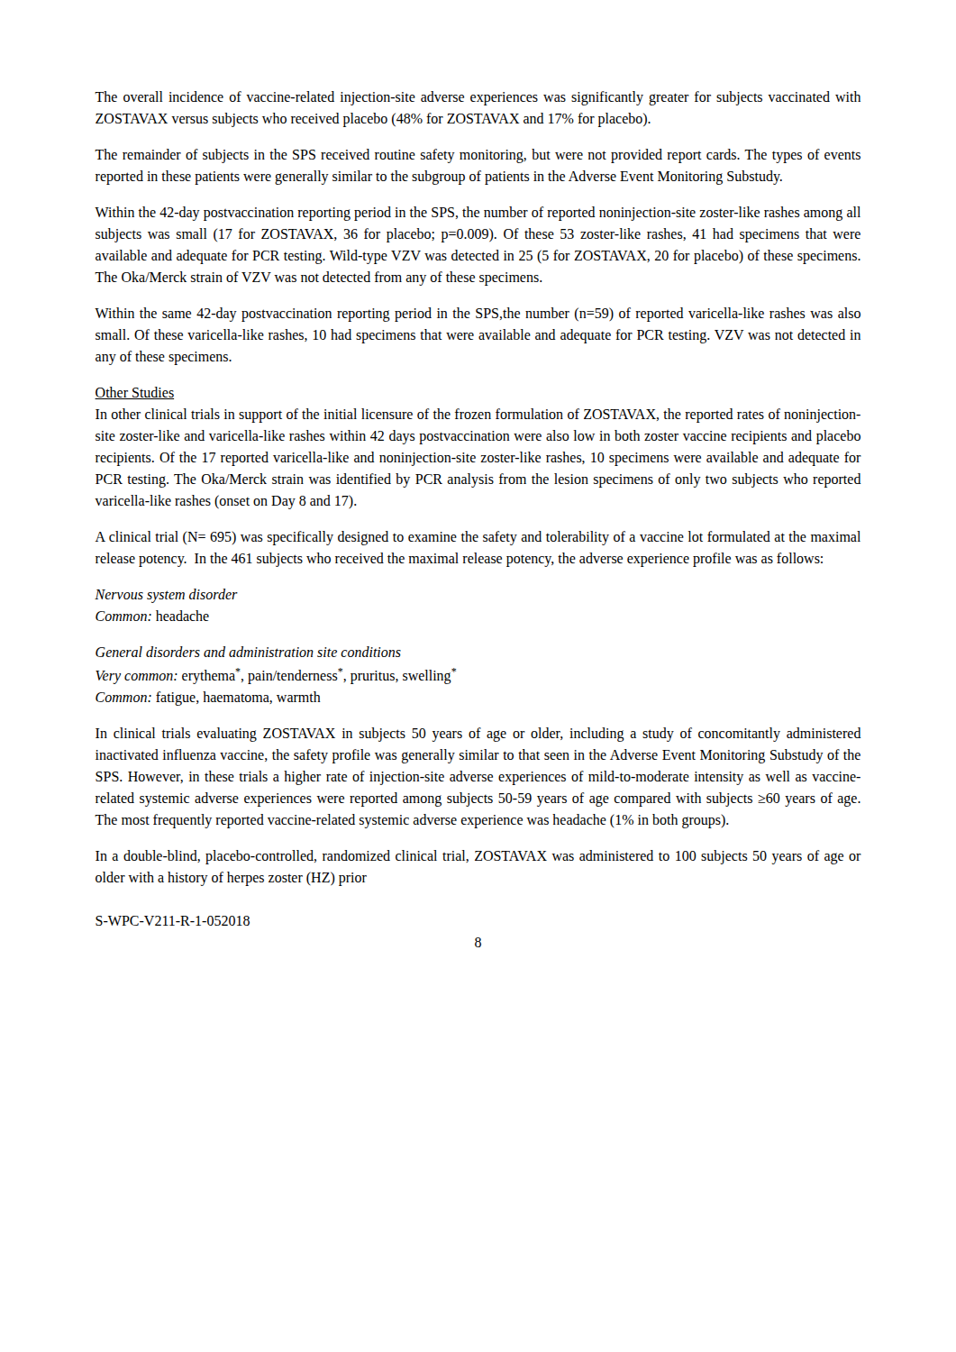The overall incidence of vaccine-related injection-site adverse experiences was significantly greater for subjects vaccinated with ZOSTAVAX versus subjects who received placebo (48% for ZOSTAVAX and 17% for placebo).
The remainder of subjects in the SPS received routine safety monitoring, but were not provided report cards. The types of events reported in these patients were generally similar to the subgroup of patients in the Adverse Event Monitoring Substudy.
Within the 42-day postvaccination reporting period in the SPS, the number of reported noninjection-site zoster-like rashes among all subjects was small (17 for ZOSTAVAX, 36 for placebo; p=0.009). Of these 53 zoster-like rashes, 41 had specimens that were available and adequate for PCR testing. Wild-type VZV was detected in 25 (5 for ZOSTAVAX, 20 for placebo) of these specimens. The Oka/Merck strain of VZV was not detected from any of these specimens.
Within the same 42-day postvaccination reporting period in the SPS,the number (n=59) of reported varicella-like rashes was also small. Of these varicella-like rashes, 10 had specimens that were available and adequate for PCR testing. VZV was not detected in any of these specimens.
Other Studies
In other clinical trials in support of the initial licensure of the frozen formulation of ZOSTAVAX, the reported rates of noninjection-site zoster-like and varicella-like rashes within 42 days postvaccination were also low in both zoster vaccine recipients and placebo recipients. Of the 17 reported varicella-like and noninjection-site zoster-like rashes, 10 specimens were available and adequate for PCR testing. The Oka/Merck strain was identified by PCR analysis from the lesion specimens of only two subjects who reported varicella-like rashes (onset on Day 8 and 17).
A clinical trial (N= 695) was specifically designed to examine the safety and tolerability of a vaccine lot formulated at the maximal release potency. In the 461 subjects who received the maximal release potency, the adverse experience profile was as follows:
Nervous system disorder
Common: headache
General disorders and administration site conditions
Very common: erythema*, pain/tenderness*, pruritus, swelling*
Common: fatigue, haematoma, warmth
In clinical trials evaluating ZOSTAVAX in subjects 50 years of age or older, including a study of concomitantly administered inactivated influenza vaccine, the safety profile was generally similar to that seen in the Adverse Event Monitoring Substudy of the SPS. However, in these trials a higher rate of injection-site adverse experiences of mild-to-moderate intensity as well as vaccine-related systemic adverse experiences were reported among subjects 50-59 years of age compared with subjects ≥60 years of age. The most frequently reported vaccine-related systemic adverse experience was headache (1% in both groups).
In a double-blind, placebo-controlled, randomized clinical trial, ZOSTAVAX was administered to 100 subjects 50 years of age or older with a history of herpes zoster (HZ) prior
S-WPC-V211-R-1-052018
8